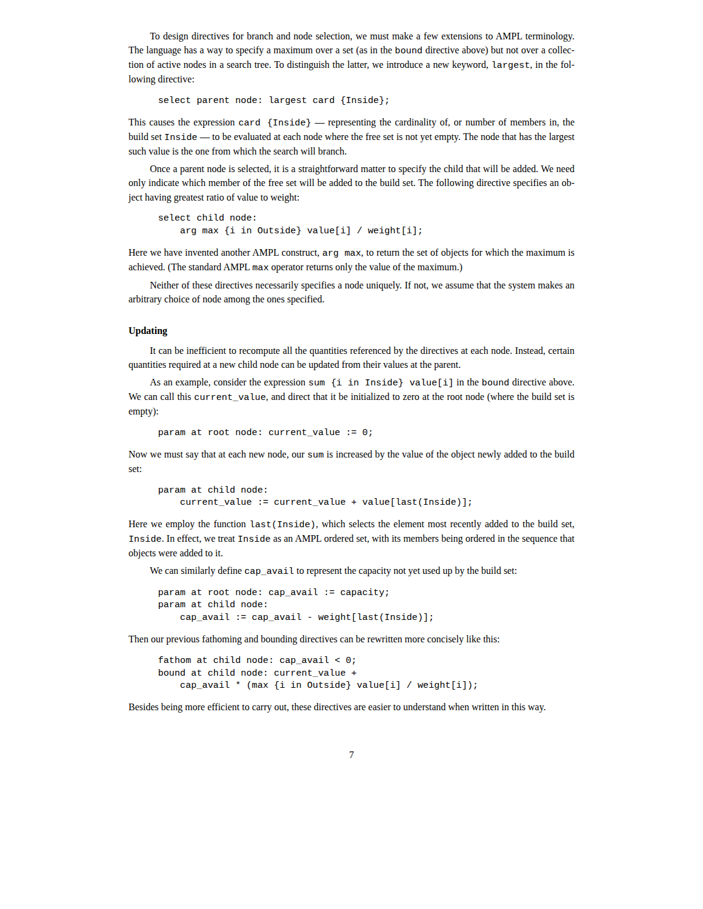To design directives for branch and node selection, we must make a few extensions to AMPL terminology. The language has a way to specify a maximum over a set (as in the bound directive above) but not over a collection of active nodes in a search tree. To distinguish the latter, we introduce a new keyword, largest, in the following directive:
select parent node: largest card {Inside};
This causes the expression card {Inside} — representing the cardinality of, or number of members in, the build set Inside — to be evaluated at each node where the free set is not yet empty. The node that has the largest such value is the one from which the search will branch.
Once a parent node is selected, it is a straightforward matter to specify the child that will be added. We need only indicate which member of the free set will be added to the build set. The following directive specifies an object having greatest ratio of value to weight:
select child node:
    arg max {i in Outside} value[i] / weight[i];
Here we have invented another AMPL construct, arg max, to return the set of objects for which the maximum is achieved. (The standard AMPL max operator returns only the value of the maximum.)
Neither of these directives necessarily specifies a node uniquely. If not, we assume that the system makes an arbitrary choice of node among the ones specified.
Updating
It can be inefficient to recompute all the quantities referenced by the directives at each node. Instead, certain quantities required at a new child node can be updated from their values at the parent.
As an example, consider the expression sum {i in Inside} value[i] in the bound directive above. We can call this current_value, and direct that it be initialized to zero at the root node (where the build set is empty):
param at root node: current_value := 0;
Now we must say that at each new node, our sum is increased by the value of the object newly added to the build set:
param at child node:
    current_value := current_value + value[last(Inside)];
Here we employ the function last(Inside), which selects the element most recently added to the build set, Inside. In effect, we treat Inside as an AMPL ordered set, with its members being ordered in the sequence that objects were added to it.
We can similarly define cap_avail to represent the capacity not yet used up by the build set:
param at root node: cap_avail := capacity;
param at child node:
    cap_avail := cap_avail - weight[last(Inside)];
Then our previous fathoming and bounding directives can be rewritten more concisely like this:
fathom at child node: cap_avail < 0;
bound at child node: current_value +
    cap_avail * (max {i in Outside} value[i] / weight[i]);
Besides being more efficient to carry out, these directives are easier to understand when written in this way.
7